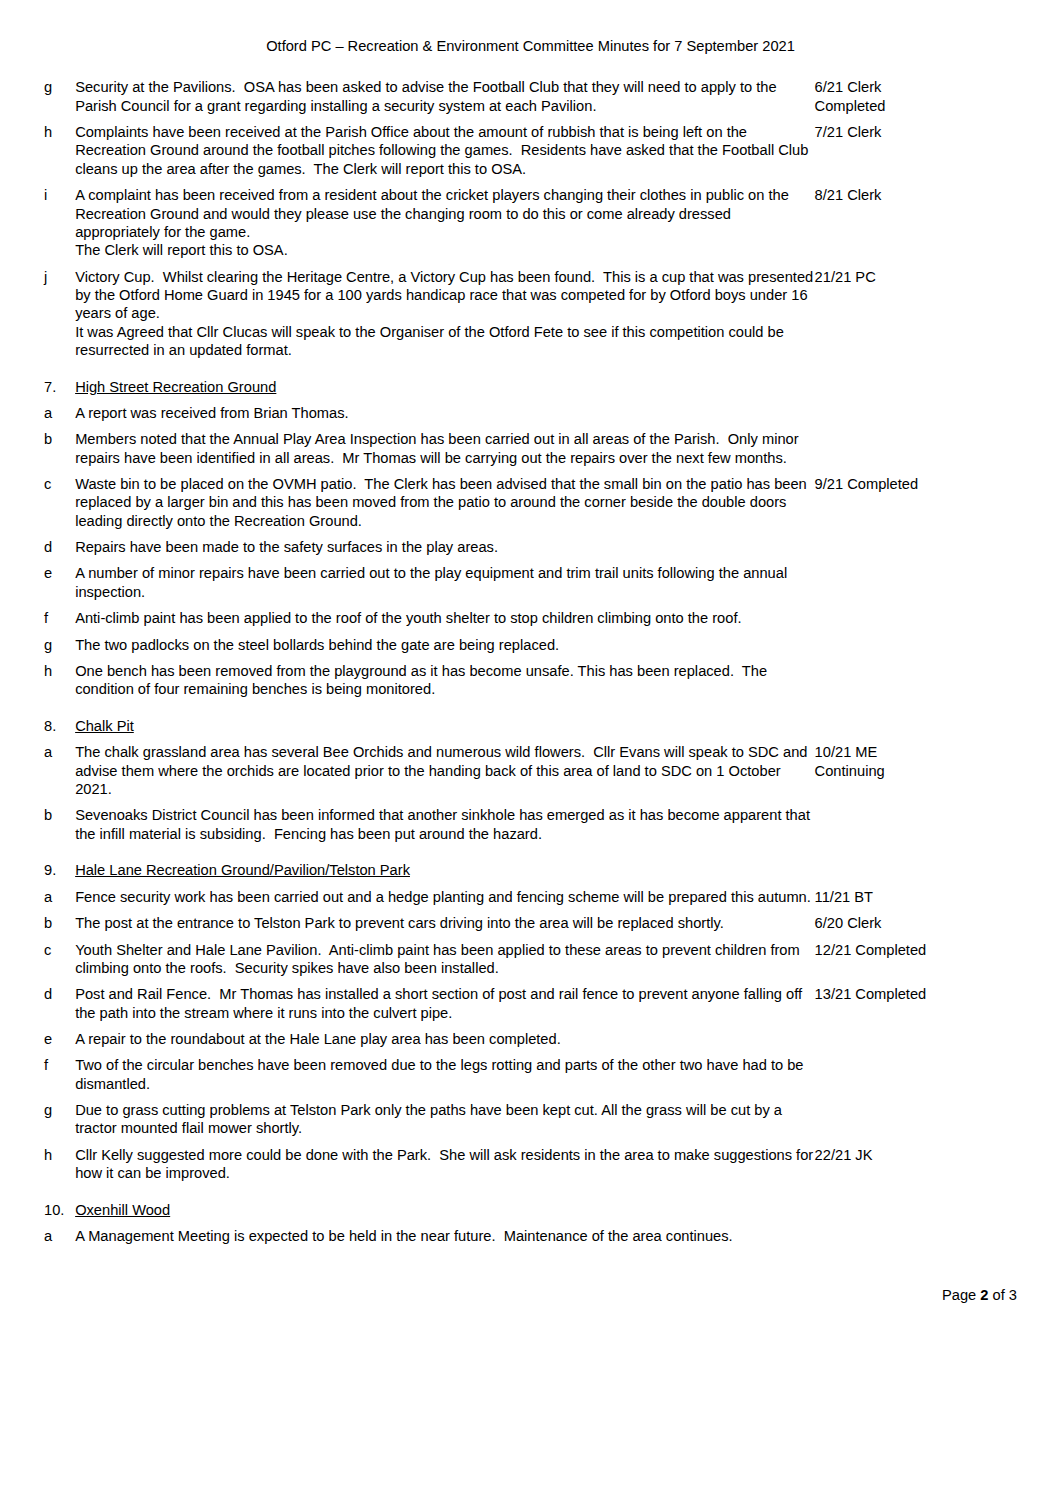Otford PC – Recreation & Environment Committee Minutes for 7 September 2021
| g | Security at the Pavilions. OSA has been asked to advise the Football Club that they will need to apply to the Parish Council for a grant regarding installing a security system at each Pavilion. | 6/21 Clerk Completed |
| h | Complaints have been received at the Parish Office about the amount of rubbish that is being left on the Recreation Ground around the football pitches following the games. Residents have asked that the Football Club cleans up the area after the games. The Clerk will report this to OSA. | 7/21 Clerk |
| i | A complaint has been received from a resident about the cricket players changing their clothes in public on the Recreation Ground and would they please use the changing room to do this or come already dressed appropriately for the game. The Clerk will report this to OSA. | 8/21 Clerk |
| j | Victory Cup. Whilst clearing the Heritage Centre, a Victory Cup has been found. This is a cup that was presented by the Otford Home Guard in 1945 for a 100 yards handicap race that was competed for by Otford boys under 16 years of age. It was Agreed that Cllr Clucas will speak to the Organiser of the Otford Fete to see if this competition could be resurrected in an updated format. | 21/21 PC |
| 7. | High Street Recreation Ground | |
| a | A report was received from Brian Thomas. | |
| b | Members noted that the Annual Play Area Inspection has been carried out in all areas of the Parish. Only minor repairs have been identified in all areas. Mr Thomas will be carrying out the repairs over the next few months. | |
| c | Waste bin to be placed on the OVMH patio. The Clerk has been advised that the small bin on the patio has been replaced by a larger bin and this has been moved from the patio to around the corner beside the double doors leading directly onto the Recreation Ground. | 9/21 Completed |
| d | Repairs have been made to the safety surfaces in the play areas. | |
| e | A number of minor repairs have been carried out to the play equipment and trim trail units following the annual inspection. | |
| f | Anti-climb paint has been applied to the roof of the youth shelter to stop children climbing onto the roof. | |
| g | The two padlocks on the steel bollards behind the gate are being replaced. | |
| h | One bench has been removed from the playground as it has become unsafe. This has been replaced. The condition of four remaining benches is being monitored. | |
| 8. | Chalk Pit | |
| a | The chalk grassland area has several Bee Orchids and numerous wild flowers. Cllr Evans will speak to SDC and advise them where the orchids are located prior to the handing back of this area of land to SDC on 1 October 2021. | 10/21 ME Continuing |
| b | Sevenoaks District Council has been informed that another sinkhole has emerged as it has become apparent that the infill material is subsiding. Fencing has been put around the hazard. | |
| 9. | Hale Lane Recreation Ground/Pavilion/Telston Park | |
| a | Fence security work has been carried out and a hedge planting and fencing scheme will be prepared this autumn. | 11/21 BT |
| b | The post at the entrance to Telston Park to prevent cars driving into the area will be replaced shortly. | 6/20 Clerk |
| c | Youth Shelter and Hale Lane Pavilion. Anti-climb paint has been applied to these areas to prevent children from climbing onto the roofs. Security spikes have also been installed. | 12/21 Completed |
| d | Post and Rail Fence. Mr Thomas has installed a short section of post and rail fence to prevent anyone falling off the path into the stream where it runs into the culvert pipe. | 13/21 Completed |
| e | A repair to the roundabout at the Hale Lane play area has been completed. | |
| f | Two of the circular benches have been removed due to the legs rotting and parts of the other two have had to be dismantled. | |
| g | Due to grass cutting problems at Telston Park only the paths have been kept cut. All the grass will be cut by a tractor mounted flail mower shortly. | |
| h | Cllr Kelly suggested more could be done with the Park. She will ask residents in the area to make suggestions for how it can be improved. | 22/21 JK |
| 10. | Oxenhill Wood | |
| a | A Management Meeting is expected to be held in the near future. Maintenance of the area continues. | |
Page 2 of 3